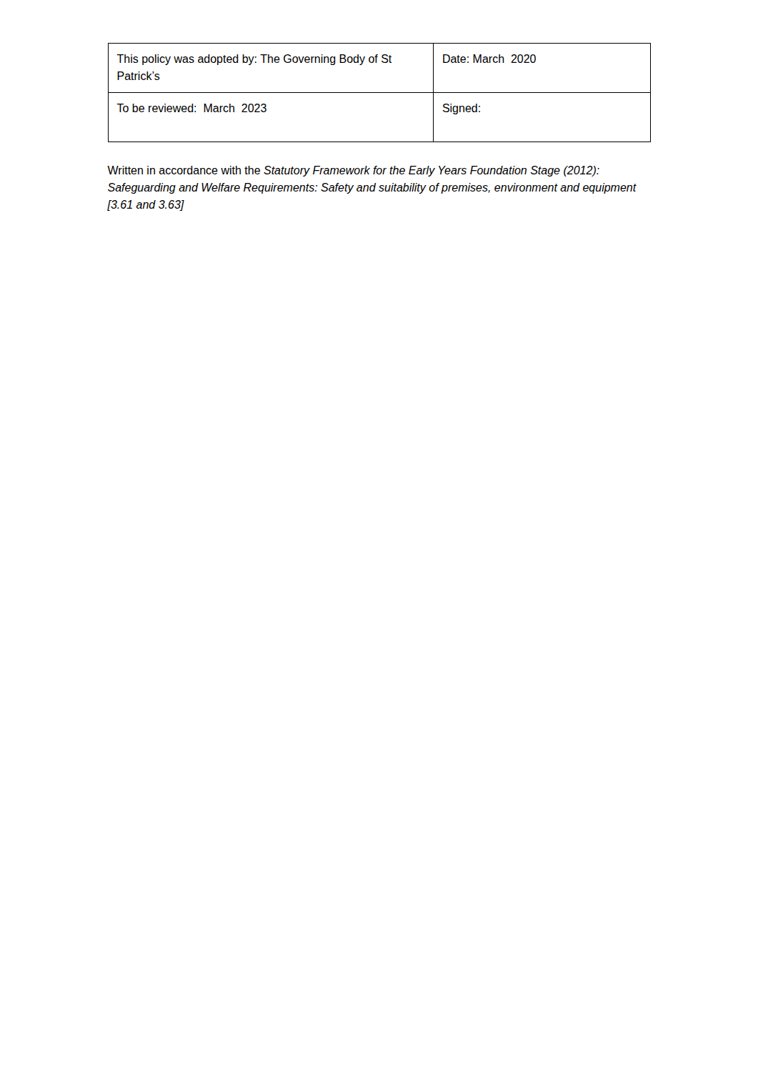| This policy was adopted by: The Governing Body of St Patrick’s | Date: March 2020 |
| To be reviewed: March 2023 | Signed: |
Written in accordance with the Statutory Framework for the Early Years Foundation Stage (2012): Safeguarding and Welfare Requirements: Safety and suitability of premises, environment and equipment [3.61 and 3.63]